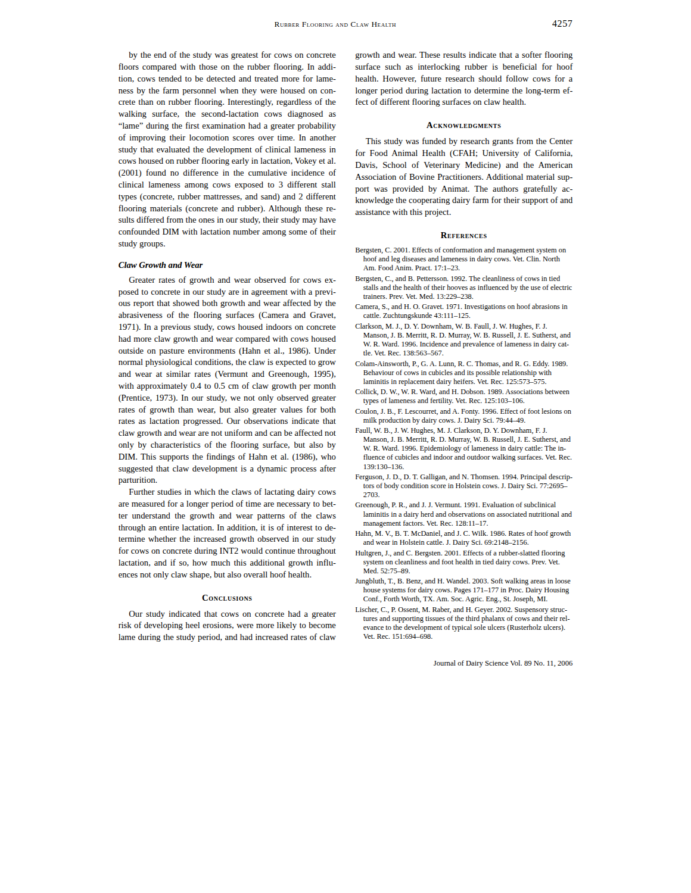Rubber Flooring and Claw Health 4257
by the end of the study was greatest for cows on concrete floors compared with those on the rubber flooring. In addition, cows tended to be detected and treated more for lameness by the farm personnel when they were housed on concrete than on rubber flooring. Interestingly, regardless of the walking surface, the second-lactation cows diagnosed as “lame” during the first examination had a greater probability of improving their locomotion scores over time. In another study that evaluated the development of clinical lameness in cows housed on rubber flooring early in lactation, Vokey et al. (2001) found no difference in the cumulative incidence of clinical lameness among cows exposed to 3 different stall types (concrete, rubber mattresses, and sand) and 2 different flooring materials (concrete and rubber). Although these results differed from the ones in our study, their study may have confounded DIM with lactation number among some of their study groups.
Claw Growth and Wear
Greater rates of growth and wear observed for cows exposed to concrete in our study are in agreement with a previous report that showed both growth and wear affected by the abrasiveness of the flooring surfaces (Camera and Gravet, 1971). In a previous study, cows housed indoors on concrete had more claw growth and wear compared with cows housed outside on pasture environments (Hahn et al., 1986). Under normal physiological conditions, the claw is expected to grow and wear at similar rates (Vermunt and Greenough, 1995), with approximately 0.4 to 0.5 cm of claw growth per month (Prentice, 1973). In our study, we not only observed greater rates of growth than wear, but also greater values for both rates as lactation progressed. Our observations indicate that claw growth and wear are not uniform and can be affected not only by characteristics of the flooring surface, but also by DIM. This supports the findings of Hahn et al. (1986), who suggested that claw development is a dynamic process after parturition.
Further studies in which the claws of lactating dairy cows are measured for a longer period of time are necessary to better understand the growth and wear patterns of the claws through an entire lactation. In addition, it is of interest to determine whether the increased growth observed in our study for cows on concrete during INT2 would continue throughout lactation, and if so, how much this additional growth influences not only claw shape, but also overall hoof health.
Conclusions
Our study indicated that cows on concrete had a greater risk of developing heel erosions, were more likely to become lame during the study period, and had increased rates of claw growth and wear. These results indicate that a softer flooring surface such as interlocking rubber is beneficial for hoof health. However, future research should follow cows for a longer period during lactation to determine the long-term effect of different flooring surfaces on claw health.
Acknowledgments
This study was funded by research grants from the Center for Food Animal Health (CFAH; University of California, Davis, School of Veterinary Medicine) and the American Association of Bovine Practitioners. Additional material support was provided by Animat. The authors gratefully acknowledge the cooperating dairy farm for their support of and assistance with this project.
References
Bergsten, C. 2001. Effects of conformation and management system on hoof and leg diseases and lameness in dairy cows. Vet. Clin. North Am. Food Anim. Pract. 17:1–23.
Bergsten, C., and B. Pettersson. 1992. The cleanliness of cows in tied stalls and the health of their hooves as influenced by the use of electric trainers. Prev. Vet. Med. 13:229–238.
Camera, S., and H. O. Gravet. 1971. Investigations on hoof abrasions in cattle. Zuchtungskunde 43:111–125.
Clarkson, M. J., D. Y. Downham, W. B. Faull, J. W. Hughes, F. J. Manson, J. B. Merritt, R. D. Murray, W. B. Russell, J. E. Sutherst, and W. R. Ward. 1996. Incidence and prevalence of lameness in dairy cattle. Vet. Rec. 138:563–567.
Colam-Ainsworth, P., G. A. Lunn, R. C. Thomas, and R. G. Eddy. 1989. Behaviour of cows in cubicles and its possible relationship with laminitis in replacement dairy heifers. Vet. Rec. 125:573–575.
Collick, D. W., W. R. Ward, and H. Dobson. 1989. Associations between types of lameness and fertility. Vet. Rec. 125:103–106.
Coulon, J. B., F. Lescourret, and A. Fonty. 1996. Effect of foot lesions on milk production by dairy cows. J. Dairy Sci. 79:44–49.
Faull, W. B., J. W. Hughes, M. J. Clarkson, D. Y. Downham, F. J. Manson, J. B. Merritt, R. D. Murray, W. B. Russell, J. E. Sutherst, and W. R. Ward. 1996. Epidemiology of lameness in dairy cattle: The influence of cubicles and indoor and outdoor walking surfaces. Vet. Rec. 139:130–136.
Ferguson, J. D., D. T. Galligan, and N. Thomsen. 1994. Principal descriptors of body condition score in Holstein cows. J. Dairy Sci. 77:2695–2703.
Greenough, P. R., and J. J. Vermunt. 1991. Evaluation of subclinical laminitis in a dairy herd and observations on associated nutritional and management factors. Vet. Rec. 128:11–17.
Hahn, M. V., B. T. McDaniel, and J. C. Wilk. 1986. Rates of hoof growth and wear in Holstein cattle. J. Dairy Sci. 69:2148–2156.
Hultgren, J., and C. Bergsten. 2001. Effects of a rubber-slatted flooring system on cleanliness and foot health in tied dairy cows. Prev. Vet. Med. 52:75–89.
Jungbluth, T., B. Benz, and H. Wandel. 2003. Soft walking areas in loose house systems for dairy cows. Pages 171–177 in Proc. Dairy Housing Conf., Forth Worth, TX. Am. Soc. Agric. Eng., St. Joseph, MI.
Lischer, C., P. Ossent, M. Raber, and H. Geyer. 2002. Suspensory structures and supporting tissues of the third phalanx of cows and their relevance to the development of typical sole ulcers (Rusterholz ulcers). Vet. Rec. 151:694–698.
Journal of Dairy Science Vol. 89 No. 11, 2006